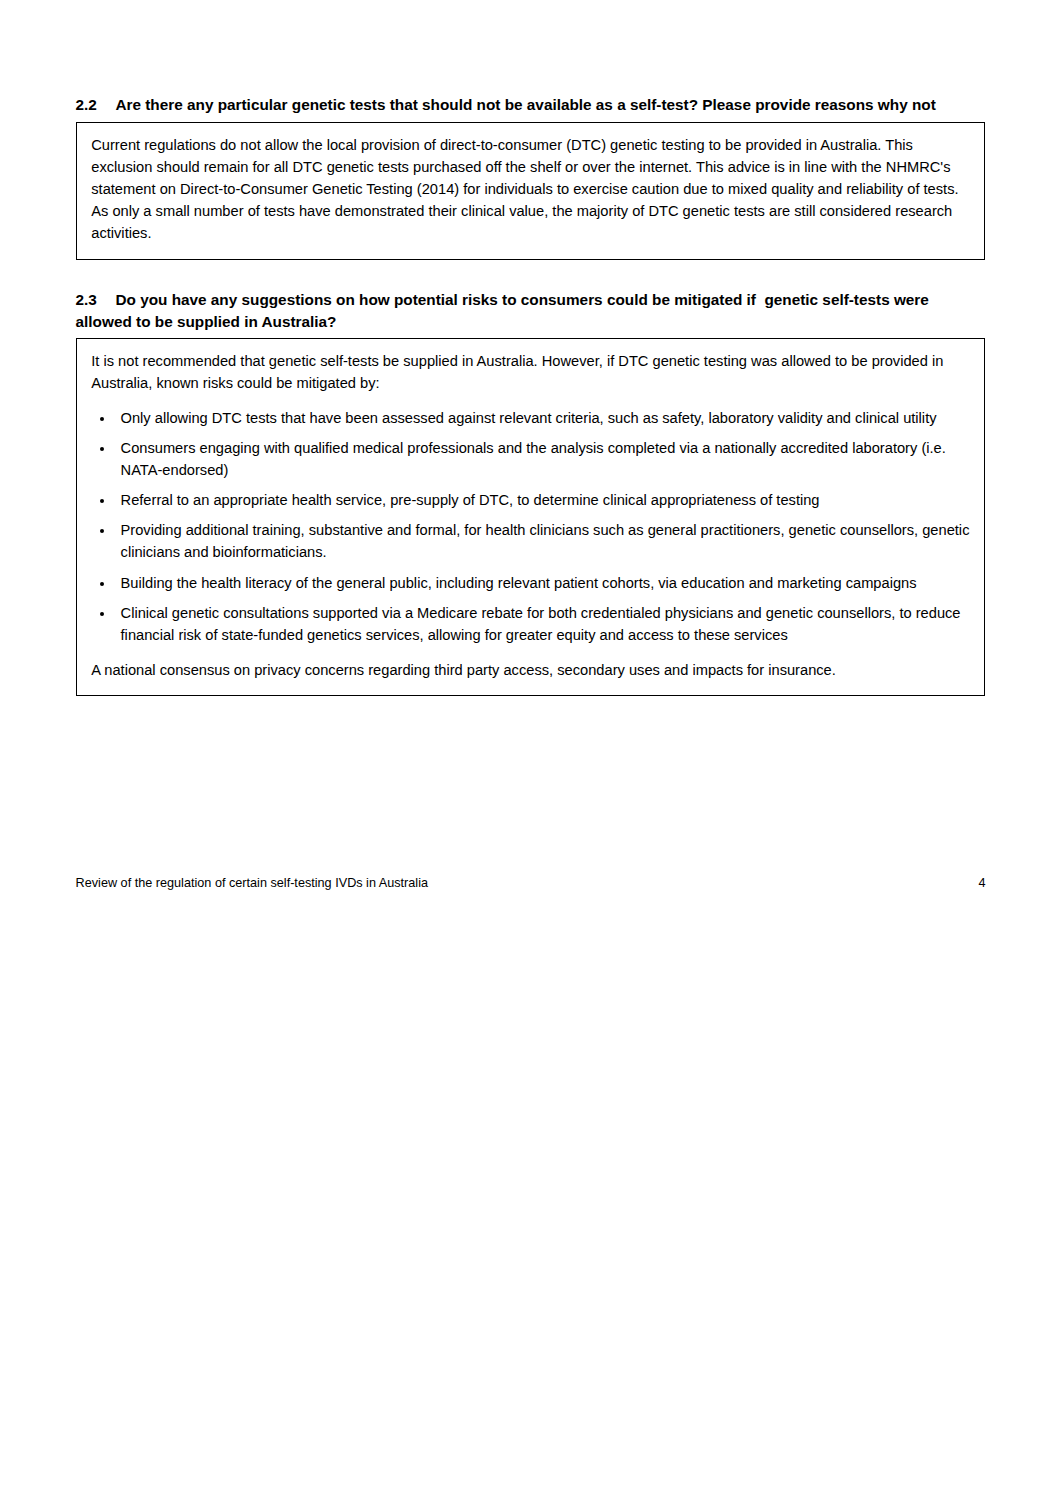2.2 Are there any particular genetic tests that should not be available as a self-test? Please provide reasons why not
Current regulations do not allow the local provision of direct-to-consumer (DTC) genetic testing to be provided in Australia. This exclusion should remain for all DTC genetic tests purchased off the shelf or over the internet. This advice is in line with the NHMRC's statement on Direct-to-Consumer Genetic Testing (2014) for individuals to exercise caution due to mixed quality and reliability of tests. As only a small number of tests have demonstrated their clinical value, the majority of DTC genetic tests are still considered research activities.
2.3 Do you have any suggestions on how potential risks to consumers could be mitigated if genetic self-tests were allowed to be supplied in Australia?
It is not recommended that genetic self-tests be supplied in Australia. However, if DTC genetic testing was allowed to be provided in Australia, known risks could be mitigated by:
Only allowing DTC tests that have been assessed against relevant criteria, such as safety, laboratory validity and clinical utility
Consumers engaging with qualified medical professionals and the analysis completed via a nationally accredited laboratory (i.e. NATA-endorsed)
Referral to an appropriate health service, pre-supply of DTC, to determine clinical appropriateness of testing
Providing additional training, substantive and formal, for health clinicians such as general practitioners, genetic counsellors, genetic clinicians and bioinformaticians.
Building the health literacy of the general public, including relevant patient cohorts, via education and marketing campaigns
Clinical genetic consultations supported via a Medicare rebate for both credentialed physicians and genetic counsellors, to reduce financial risk of state-funded genetics services, allowing for greater equity and access to these services
A national consensus on privacy concerns regarding third party access, secondary uses and impacts for insurance.
Review of the regulation of certain self-testing IVDs in Australia 4